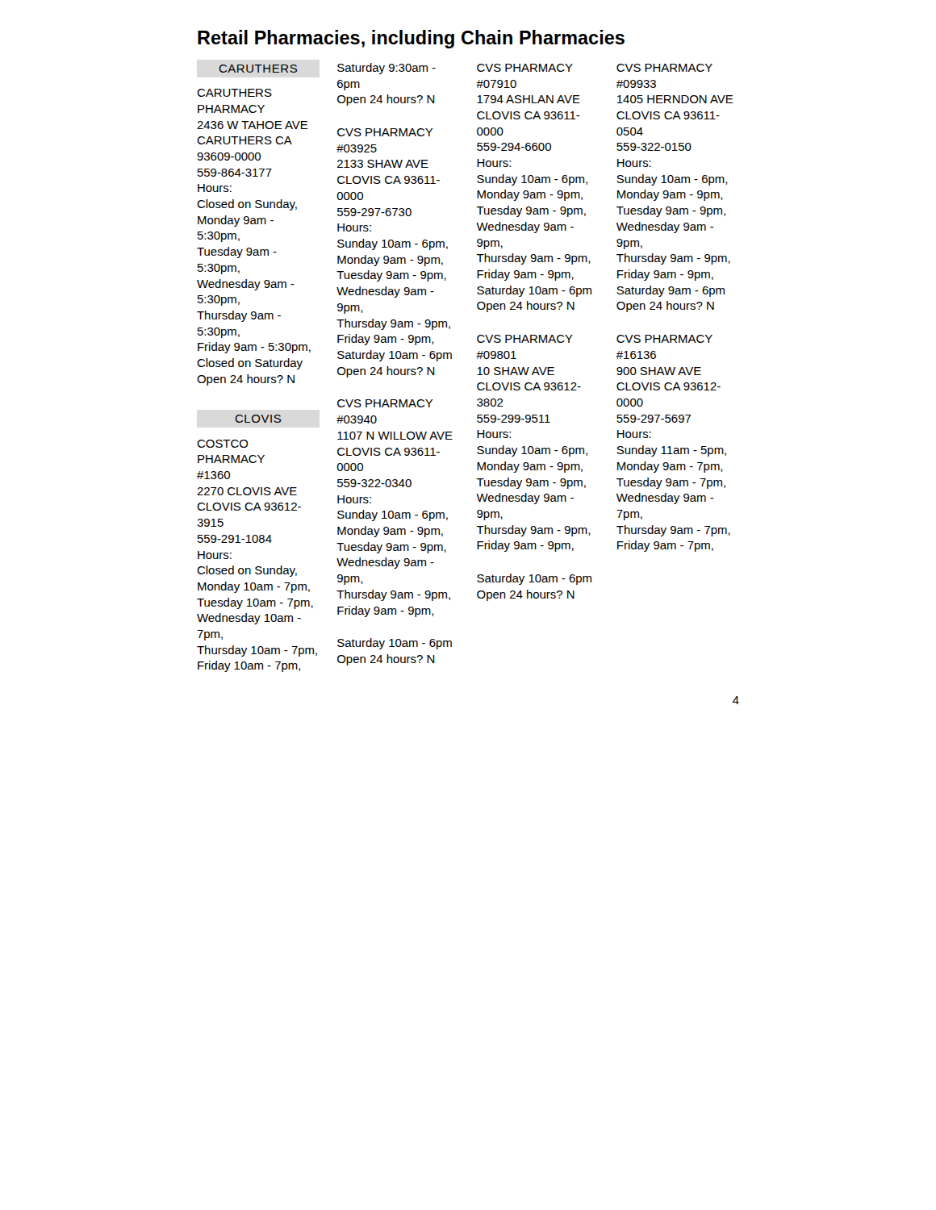Retail Pharmacies, including Chain Pharmacies
CARUTHERS
CARUTHERS
PHARMACY
2436 W TAHOE AVE
CARUTHERS CA
93609-0000
559-864-3177
Hours:
Closed on Sunday,
Monday 9am -
5:30pm,
Tuesday 9am -
5:30pm,
Wednesday 9am -
5:30pm,
Thursday 9am -
5:30pm,
Friday 9am - 5:30pm,
Closed on Saturday
Open 24 hours? N
CLOVIS
COSTCO PHARMACY
#1360
2270 CLOVIS AVE
CLOVIS CA 93612-
3915
559-291-1084
Hours:
Closed on Sunday,
Monday 10am - 7pm,
Tuesday 10am - 7pm,
Wednesday 10am -
7pm,
Thursday 10am - 7pm,
Friday 10am - 7pm,
Saturday 9:30am -
6pm
Open 24 hours? N
CVS PHARMACY
#03925
2133 SHAW AVE
CLOVIS CA 93611-
0000
559-297-6730
Hours:
Sunday 10am - 6pm,
Monday 9am - 9pm,
Tuesday 9am - 9pm,
Wednesday 9am -
9pm,
Thursday 9am - 9pm,
Friday 9am - 9pm,
Saturday 10am - 6pm
Open 24 hours? N
CVS PHARMACY
#03940
1107 N WILLOW AVE
CLOVIS CA 93611-
0000
559-322-0340
Hours:
Sunday 10am - 6pm,
Monday 9am - 9pm,
Tuesday 9am - 9pm,
Wednesday 9am -
9pm,
Thursday 9am - 9pm,
Friday 9am - 9pm,
Saturday 10am - 6pm
Open 24 hours? N
CVS PHARMACY
#07910
1794 ASHLAN AVE
CLOVIS CA 93611-
0000
559-294-6600
Hours:
Sunday 10am - 6pm,
Monday 9am - 9pm,
Tuesday 9am - 9pm,
Wednesday 9am -
9pm,
Thursday 9am - 9pm,
Friday 9am - 9pm,
Saturday 10am - 6pm
Open 24 hours? N
CVS PHARMACY
#09801
10 SHAW AVE
CLOVIS CA 93612-
3802
559-299-9511
Hours:
Sunday 10am - 6pm,
Monday 9am - 9pm,
Tuesday 9am - 9pm,
Wednesday 9am -
9pm,
Thursday 9am - 9pm,
Friday 9am - 9pm,
Saturday 10am - 6pm
Open 24 hours? N
CVS PHARMACY
#09933
1405 HERNDON AVE
CLOVIS CA 93611-
0504
559-322-0150
Hours:
Sunday 10am - 6pm,
Monday 9am - 9pm,
Tuesday 9am - 9pm,
Wednesday 9am -
9pm,
Thursday 9am - 9pm,
Friday 9am - 9pm,
Saturday 9am - 6pm
Open 24 hours? N
CVS PHARMACY
#16136
900 SHAW AVE
CLOVIS CA 93612-
0000
559-297-5697
Hours:
Sunday 11am - 5pm,
Monday 9am - 7pm,
Tuesday 9am - 7pm,
Wednesday 9am -
7pm,
Thursday 9am - 7pm,
Friday 9am - 7pm,
4